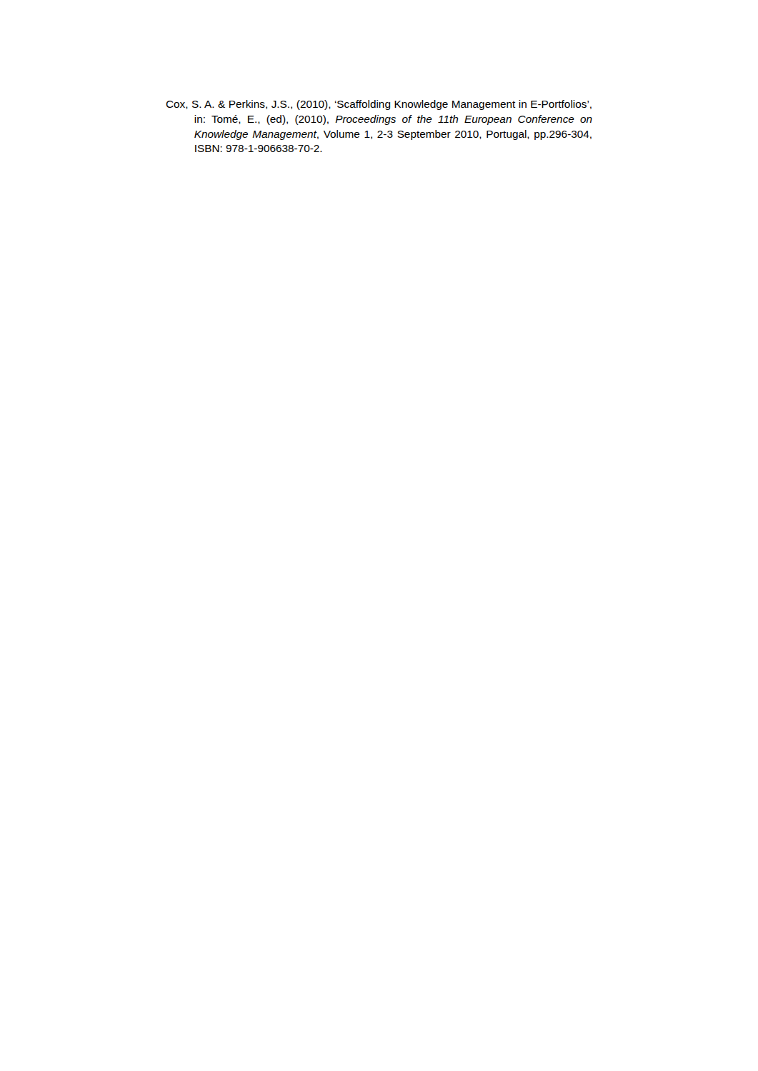Cox, S. A. & Perkins, J.S., (2010), ‘Scaffolding Knowledge Management in E-Portfolios’, in: Tomé, E., (ed), (2010), Proceedings of the 11th European Conference on Knowledge Management, Volume 1, 2-3 September 2010, Portugal, pp.296-304, ISBN: 978-1-906638-70-2.